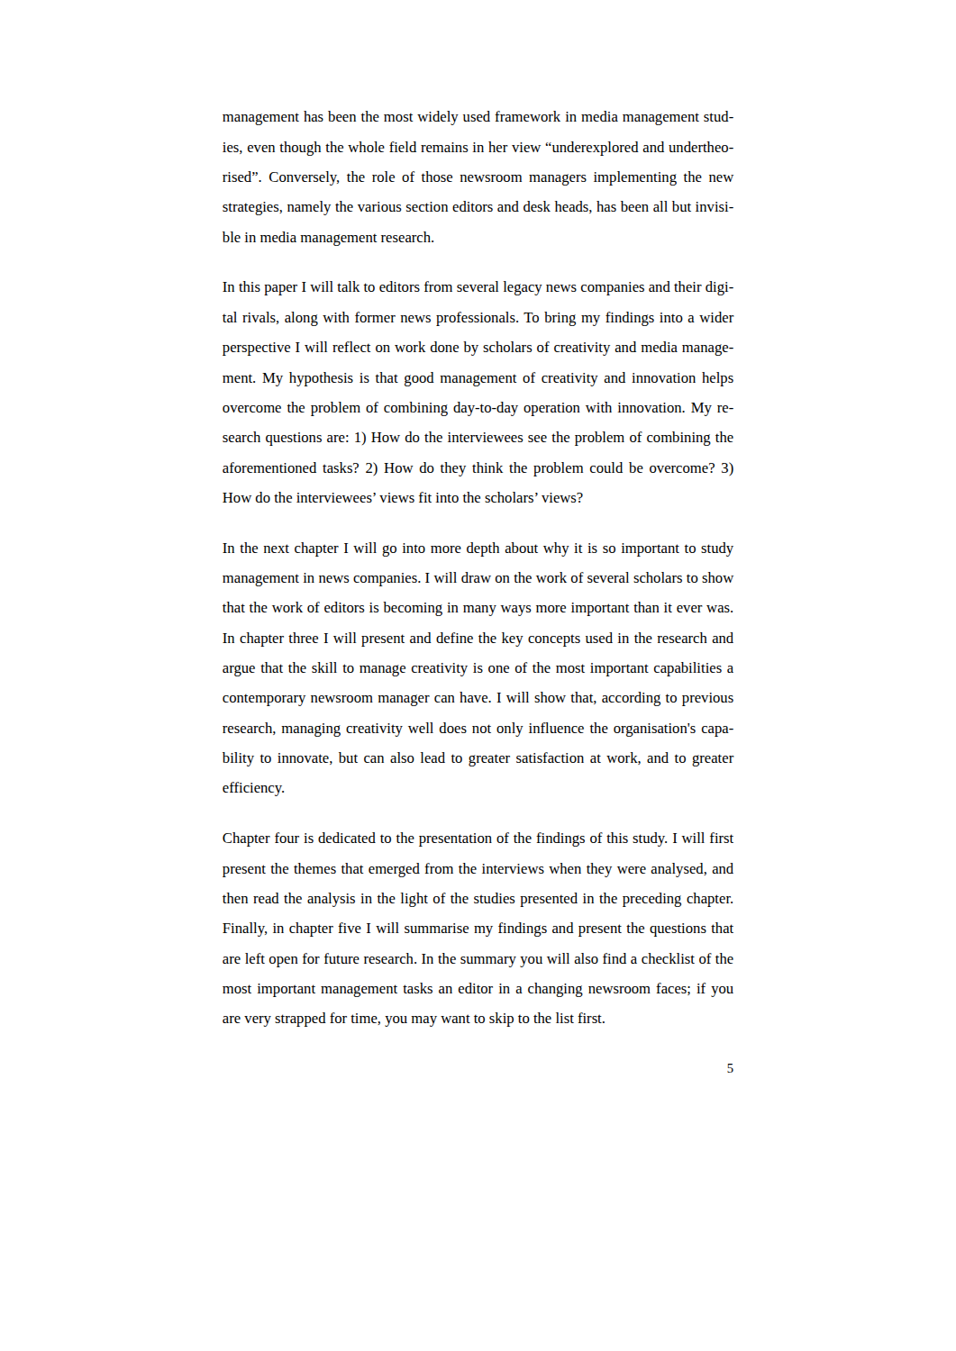management has been the most widely used framework in media management studies, even though the whole field remains in her view “underexplored and undertheorised”. Conversely, the role of those newsroom managers implementing the new strategies, namely the various section editors and desk heads, has been all but invisible in media management research.
In this paper I will talk to editors from several legacy news companies and their digital rivals, along with former news professionals. To bring my findings into a wider perspective I will reflect on work done by scholars of creativity and media management. My hypothesis is that good management of creativity and innovation helps overcome the problem of combining day-to-day operation with innovation. My research questions are: 1) How do the interviewees see the problem of combining the aforementioned tasks? 2) How do they think the problem could be overcome? 3) How do the interviewees’ views fit into the scholars’ views?
In the next chapter I will go into more depth about why it is so important to study management in news companies. I will draw on the work of several scholars to show that the work of editors is becoming in many ways more important than it ever was. In chapter three I will present and define the key concepts used in the research and argue that the skill to manage creativity is one of the most important capabilities a contemporary newsroom manager can have. I will show that, according to previous research, managing creativity well does not only influence the organisation's capability to innovate, but can also lead to greater satisfaction at work, and to greater efficiency.
Chapter four is dedicated to the presentation of the findings of this study. I will first present the themes that emerged from the interviews when they were analysed, and then read the analysis in the light of the studies presented in the preceding chapter. Finally, in chapter five I will summarise my findings and present the questions that are left open for future research. In the summary you will also find a checklist of the most important management tasks an editor in a changing newsroom faces; if you are very strapped for time, you may want to skip to the list first.
5